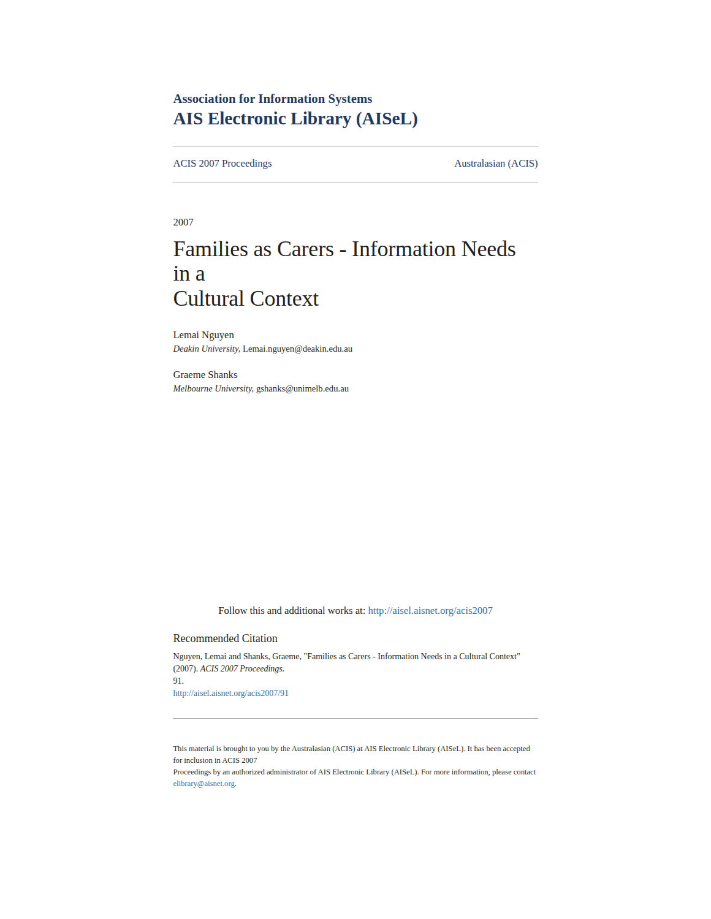Association for Information Systems
AIS Electronic Library (AISeL)
ACIS 2007 Proceedings
Australasian (ACIS)
2007
Families as Carers - Information Needs in a
Cultural Context
Lemai Nguyen
Deakin University, Lemai.nguyen@deakin.edu.au
Graeme Shanks
Melbourne University, gshanks@unimelb.edu.au
Follow this and additional works at: http://aisel.aisnet.org/acis2007
Recommended Citation
Nguyen, Lemai and Shanks, Graeme, "Families as Carers - Information Needs in a Cultural Context" (2007). ACIS 2007 Proceedings.
91.
http://aisel.aisnet.org/acis2007/91
This material is brought to you by the Australasian (ACIS) at AIS Electronic Library (AISeL). It has been accepted for inclusion in ACIS 2007
Proceedings by an authorized administrator of AIS Electronic Library (AISeL). For more information, please contact elibrary@aisnet.org.